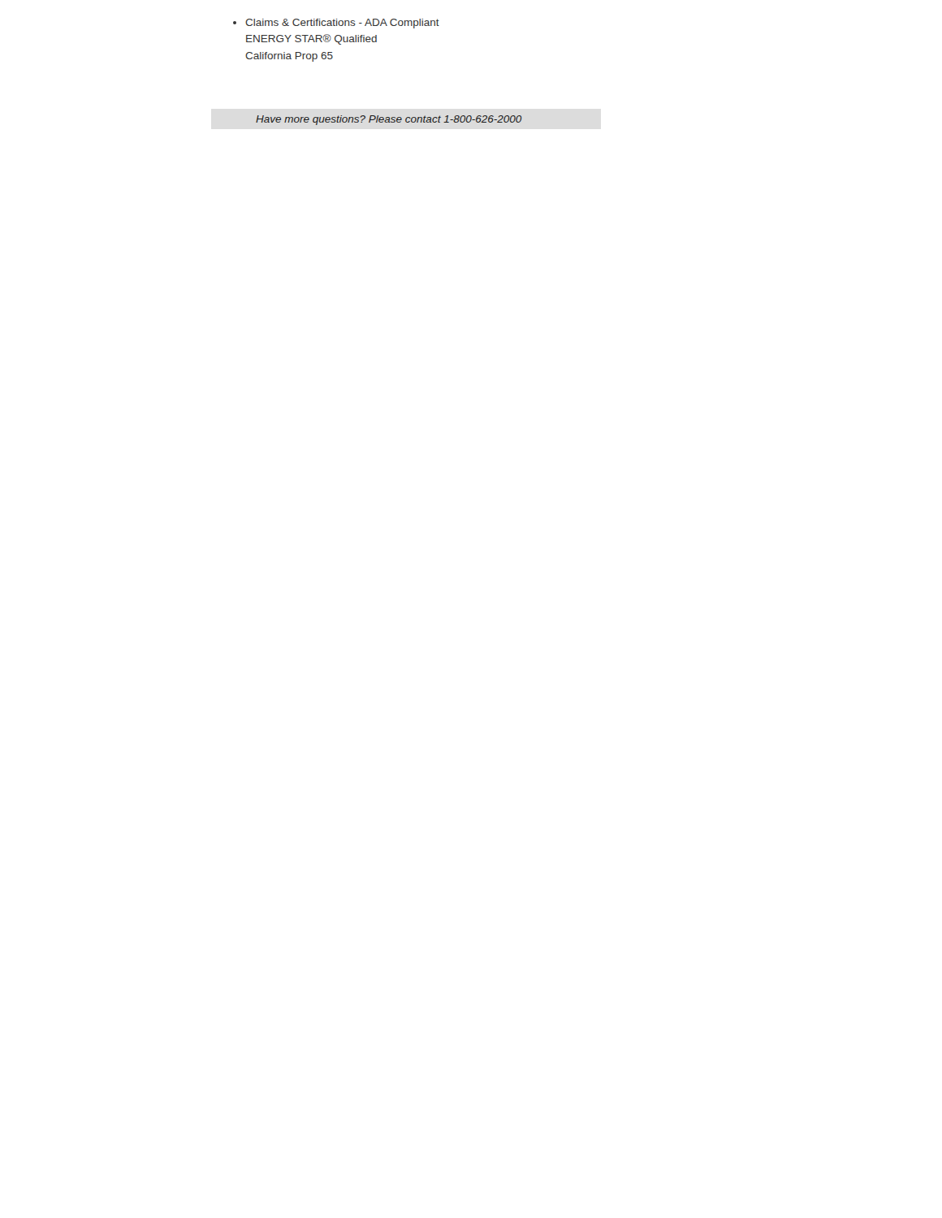Claims & Certifications - ADA Compliant
ENERGY STAR® Qualified
California Prop 65
Have more questions? Please contact 1-800-626-2000